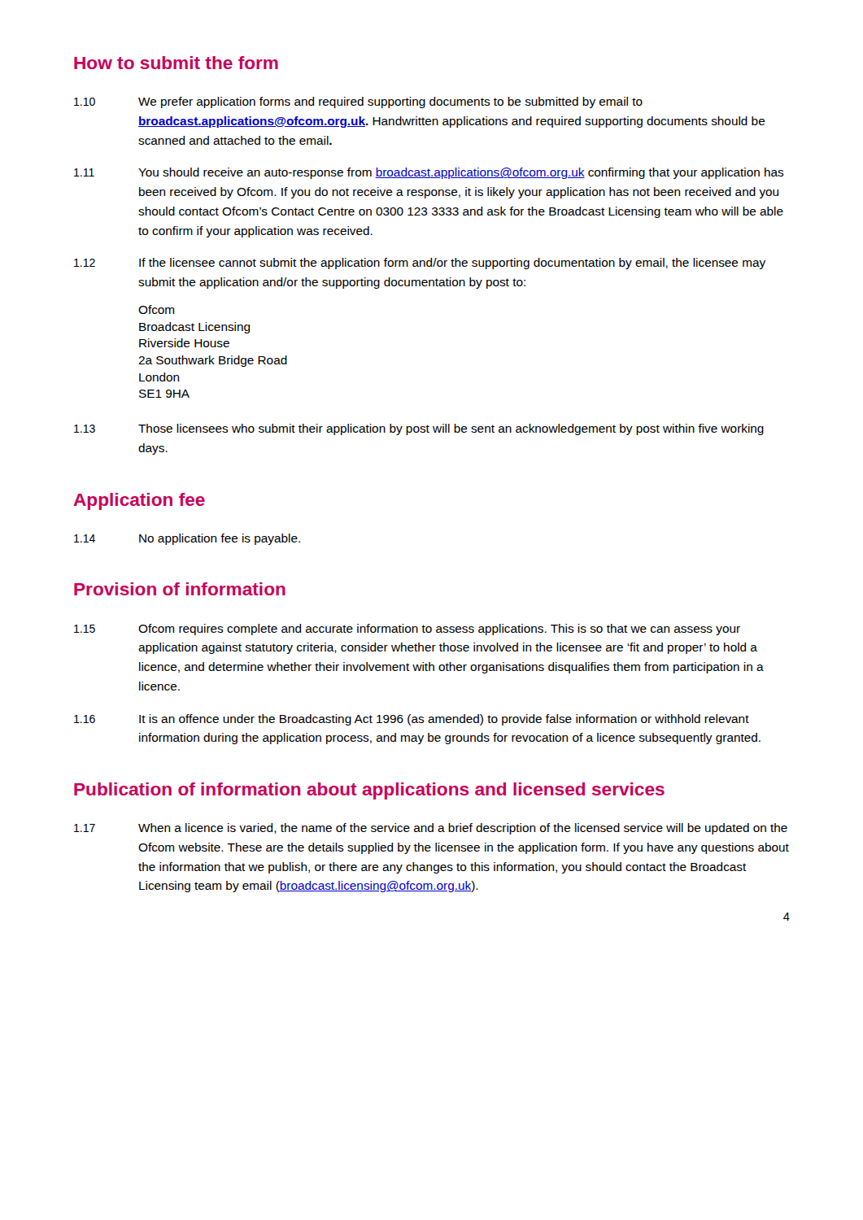How to submit the form
1.10
We prefer application forms and required supporting documents to be submitted by email to broadcast.applications@ofcom.org.uk. Handwritten applications and required supporting documents should be scanned and attached to the email.
1.11
You should receive an auto-response from broadcast.applications@ofcom.org.uk confirming that your application has been received by Ofcom. If you do not receive a response, it is likely your application has not been received and you should contact Ofcom’s Contact Centre on 0300 123 3333 and ask for the Broadcast Licensing team who will be able to confirm if your application was received.
1.12
If the licensee cannot submit the application form and/or the supporting documentation by email, the licensee may submit the application and/or the supporting documentation by post to:
Ofcom
Broadcast Licensing
Riverside House
2a Southwark Bridge Road
London
SE1 9HA
1.13
Those licensees who submit their application by post will be sent an acknowledgement by post within five working days.
Application fee
1.14
No application fee is payable.
Provision of information
1.15
Ofcom requires complete and accurate information to assess applications. This is so that we can assess your application against statutory criteria, consider whether those involved in the licensee are ‘fit and proper’ to hold a licence, and determine whether their involvement with other organisations disqualifies them from participation in a licence.
1.16
It is an offence under the Broadcasting Act 1996 (as amended) to provide false information or withhold relevant information during the application process, and may be grounds for revocation of a licence subsequently granted.
Publication of information about applications and licensed services
1.17
When a licence is varied, the name of the service and a brief description of the licensed service will be updated on the Ofcom website. These are the details supplied by the licensee in the application form. If you have any questions about the information that we publish, or there are any changes to this information, you should contact the Broadcast Licensing team by email (broadcast.licensing@ofcom.org.uk).
4